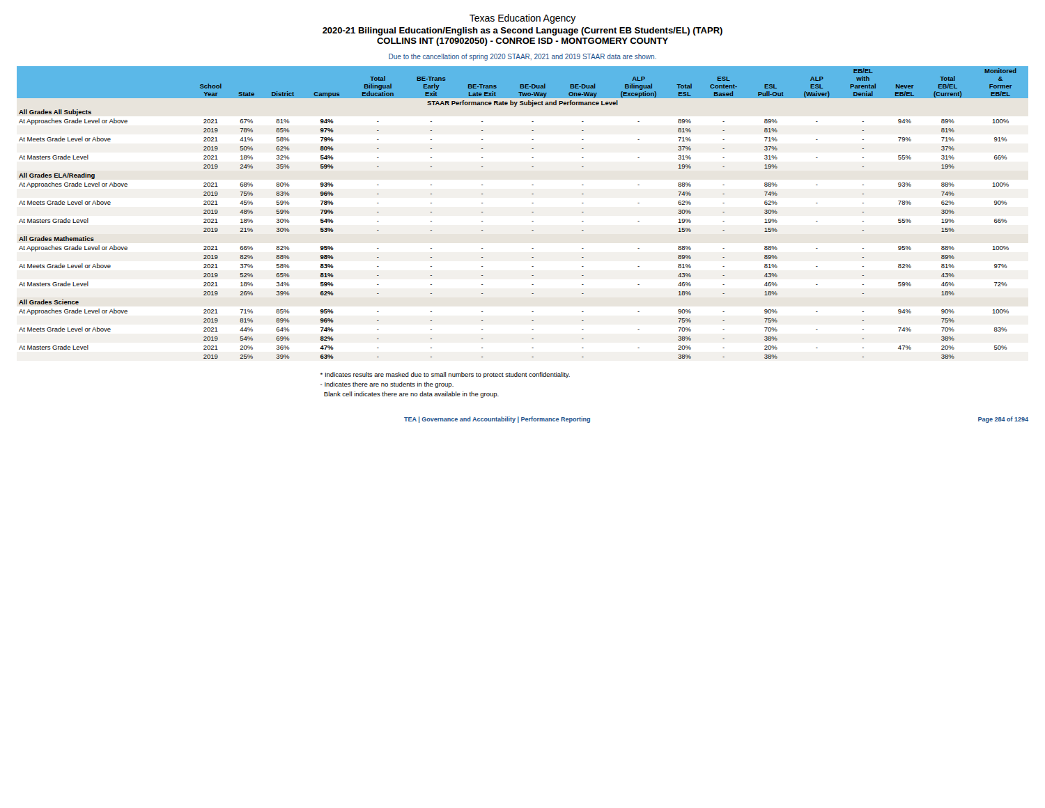Texas Education Agency
2020-21 Bilingual Education/English as a Second Language (Current EB Students/EL) (TAPR)
COLLINS INT (170902050) - CONROE ISD - MONTGOMERY COUNTY
Due to the cancellation of spring 2020 STAAR, 2021 and 2019 STAAR data are shown.
| | School Year | State | District | Campus | Total Bilingual Education | BE-Trans Early Exit | BE-Trans Late Exit | BE-Dual Two-Way | BE-Dual One-Way | ALP Bilingual (Exception) | Total ESL | ESL Content- Based | ESL Pull-Out | ALP ESL (Waiver) | EB/EL with Parental Denial | Never EB/EL | Total EB/EL (Current) | Monitored & Former EB/EL |
| --- | --- | --- | --- | --- | --- | --- | --- | --- | --- | --- | --- | --- | --- | --- | --- | --- | --- | --- |
| STAAR Performance Rate by Subject and Performance Level |
| All Grades All Subjects |
| At Approaches Grade Level or Above | 2021 | 67% | 81% | 94% | - | - | - | - | - | - | 89% | - | 89% | - | - | 94% | 89% | 100% |
| | 2019 | 78% | 85% | 97% | - | - | - | - | - | | 81% | - | 81% | | - | | 81% | |
| At Meets Grade Level or Above | 2021 | 41% | 58% | 79% | - | - | - | - | - | - | 71% | - | 71% | - | - | 79% | 71% | 91% |
| | 2019 | 50% | 62% | 80% | - | - | - | - | - | | 37% | - | 37% | | - | | 37% | |
| At Masters Grade Level | 2021 | 18% | 32% | 54% | - | - | - | - | - | - | 31% | - | 31% | - | - | 55% | 31% | 66% |
| | 2019 | 24% | 35% | 59% | - | - | - | - | - | | 19% | - | 19% | | - | | 19% | |
| All Grades ELA/Reading |
| At Approaches Grade Level or Above | 2021 | 68% | 80% | 93% | - | - | - | - | - | - | 88% | - | 88% | - | - | 93% | 88% | 100% |
| | 2019 | 75% | 83% | 96% | - | - | - | - | - | | 74% | - | 74% | | - | | 74% | |
| At Meets Grade Level or Above | 2021 | 45% | 59% | 78% | - | - | - | - | - | - | 62% | - | 62% | - | - | 78% | 62% | 90% |
| | 2019 | 48% | 59% | 79% | - | - | - | - | - | | 30% | - | 30% | | - | | 30% | |
| At Masters Grade Level | 2021 | 18% | 30% | 54% | - | - | - | - | - | - | 19% | - | 19% | - | - | 55% | 19% | 66% |
| | 2019 | 21% | 30% | 53% | - | - | - | - | - | | 15% | - | 15% | | - | | 15% | |
| All Grades Mathematics |
| At Approaches Grade Level or Above | 2021 | 66% | 82% | 95% | - | - | - | - | - | - | 88% | - | 88% | - | - | 95% | 88% | 100% |
| | 2019 | 82% | 88% | 98% | - | - | - | - | - | | 89% | - | 89% | | - | | 89% | |
| At Meets Grade Level or Above | 2021 | 37% | 58% | 83% | - | - | - | - | - | - | 81% | - | 81% | - | - | 82% | 81% | 97% |
| | 2019 | 52% | 65% | 81% | - | - | - | - | - | | 43% | - | 43% | | - | | 43% | |
| At Masters Grade Level | 2021 | 18% | 34% | 59% | - | - | - | - | - | - | 46% | - | 46% | - | - | 59% | 46% | 72% |
| | 2019 | 26% | 39% | 62% | - | - | - | - | - | | 18% | - | 18% | | - | | 18% | |
| All Grades Science |
| At Approaches Grade Level or Above | 2021 | 71% | 85% | 95% | - | - | - | - | - | - | 90% | - | 90% | - | - | 94% | 90% | 100% |
| | 2019 | 81% | 89% | 96% | - | - | - | - | - | | 75% | - | 75% | | - | | 75% | |
| At Meets Grade Level or Above | 2021 | 44% | 64% | 74% | - | - | - | - | - | - | 70% | - | 70% | - | - | 74% | 70% | 83% |
| | 2019 | 54% | 69% | 82% | - | - | - | - | - | | 38% | - | 38% | | - | | 38% | |
| At Masters Grade Level | 2021 | 20% | 36% | 47% | - | - | - | - | - | - | 20% | - | 20% | - | - | 47% | 20% | 50% |
| | 2019 | 25% | 39% | 63% | - | - | - | - | - | | 38% | - | 38% | | - | | 38% | |
* Indicates results are masked due to small numbers to protect student confidentiality.
- Indicates there are no students in the group.
Blank cell indicates there are no data available in the group.
TEA | Governance and Accountability | Performance Reporting
Page 284 of 1294